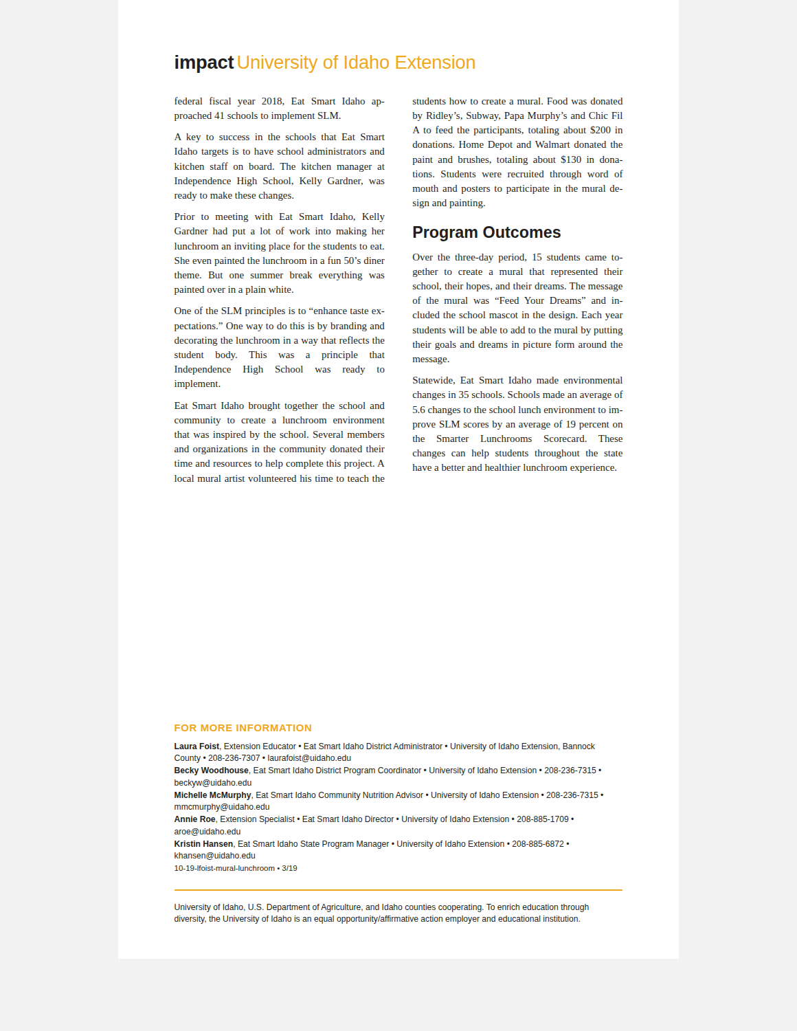impact University of Idaho Extension
federal fiscal year 2018, Eat Smart Idaho approached 41 schools to implement SLM.
A key to success in the schools that Eat Smart Idaho targets is to have school administrators and kitchen staff on board. The kitchen manager at Independence High School, Kelly Gardner, was ready to make these changes.
Prior to meeting with Eat Smart Idaho, Kelly Gardner had put a lot of work into making her lunchroom an inviting place for the students to eat. She even painted the lunchroom in a fun 50’s diner theme. But one summer break everything was painted over in a plain white.
One of the SLM principles is to “enhance taste expectations.” One way to do this is by branding and decorating the lunchroom in a way that reflects the student body. This was a principle that Independence High School was ready to implement.
Eat Smart Idaho brought together the school and community to create a lunchroom environment that was inspired by the school. Several members and organizations in the community donated their time and resources to help complete this project. A local mural artist volunteered his time to teach the students how to create a mural. Food was donated by Ridley’s, Subway, Papa Murphy’s and Chic Fil A to feed the participants, totaling about $200 in donations. Home Depot and Walmart donated the paint and brushes, totaling about $130 in donations. Students were recruited through word of mouth and posters to participate in the mural design and painting.
Program Outcomes
Over the three-day period, 15 students came together to create a mural that represented their school, their hopes, and their dreams. The message of the mural was “Feed Your Dreams” and included the school mascot in the design. Each year students will be able to add to the mural by putting their goals and dreams in picture form around the message.
Statewide, Eat Smart Idaho made environmental changes in 35 schools. Schools made an average of 5.6 changes to the school lunch environment to improve SLM scores by an average of 19 percent on the Smarter Lunchrooms Scorecard. These changes can help students throughout the state have a better and healthier lunchroom experience.
FOR MORE INFORMATION
Laura Foist, Extension Educator • Eat Smart Idaho District Administrator • University of Idaho Extension, Bannock County • 208-236-7307 • laurafoist@uidaho.edu
Becky Woodhouse, Eat Smart Idaho District Program Coordinator • University of Idaho Extension • 208-236-7315 • beckyw@uidaho.edu
Michelle McMurphy, Eat Smart Idaho Community Nutrition Advisor • University of Idaho Extension • 208-236-7315 • mmcmurphy@uidaho.edu
Annie Roe, Extension Specialist • Eat Smart Idaho Director • University of Idaho Extension • 208-885-1709 • aroe@uidaho.edu
Kristin Hansen, Eat Smart Idaho State Program Manager • University of Idaho Extension • 208-885-6872 • khansen@uidaho.edu
10-19-lfoist-mural-lunchroom • 3/19
University of Idaho, U.S. Department of Agriculture, and Idaho counties cooperating. To enrich education through diversity, the University of Idaho is an equal opportunity/affirmative action employer and educational institution.